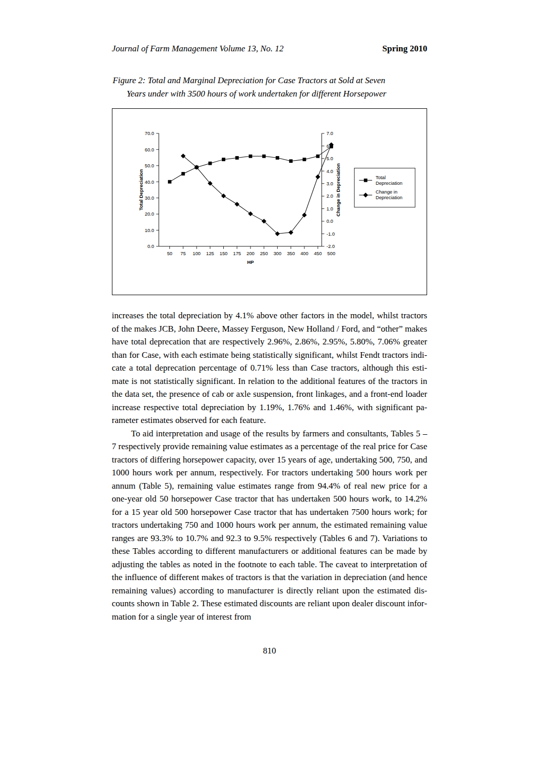Journal of Farm Management Volume 13, No. 12 Spring 2010
Figure 2: Total and Marginal Depreciation for Case Tractors at Sold at Seven Years under with 3500 hours of work undertaken for different Horsepower
0.0 10.0 20.0 30.0 40.0 50.0 60.0 70.0 -2.0 -1.0 0.0 1.0 2.0 3.0 4.0 5.0 6.0 7.0 50 75 100 125 150 175 200 250 300 350 400 450 500 HP Total Depreciation Change in Depreciation Total Depreciation Change in Depreciation
increases the total depreciation by 4.1% above other factors in the model, whilst tractors of the makes JCB, John Deere, Massey Ferguson, New Holland / Ford, and “other” makes have total deprecation that are respectively 2.96%, 2.86%, 2.95%, 5.80%, 7.06% greater than for Case, with each estimate being statistically significant, whilst Fendt tractors indicate a total deprecation percentage of 0.71% less than Case tractors, although this estimate is not statistically significant. In relation to the additional features of the tractors in the data set, the presence of cab or axle suspension, front linkages, and a front-end loader increase respective total depreciation by 1.19%, 1.76% and 1.46%, with significant parameter estimates observed for each feature.
To aid interpretation and usage of the results by farmers and consultants, Tables 5 – 7 respectively provide remaining value estimates as a percentage of the real price for Case tractors of differing horsepower capacity, over 15 years of age, undertaking 500, 750, and 1000 hours work per annum, respectively. For tractors undertaking 500 hours work per annum (Table 5), remaining value estimates range from 94.4% of real new price for a one-year old 50 horsepower Case tractor that has undertaken 500 hours work, to 14.2% for a 15 year old 500 horsepower Case tractor that has undertaken 7500 hours work; for tractors undertaking 750 and 1000 hours work per annum, the estimated remaining value ranges are 93.3% to 10.7% and 92.3 to 9.5% respectively (Tables 6 and 7). Variations to these Tables according to different manufacturers or additional features can be made by adjusting the tables as noted in the footnote to each table. The caveat to interpretation of the influence of different makes of tractors is that the variation in depreciation (and hence remaining values) according to manufacturer is directly reliant upon the estimated discounts shown in Table 2. These estimated discounts are reliant upon dealer discount information for a single year of interest from
810